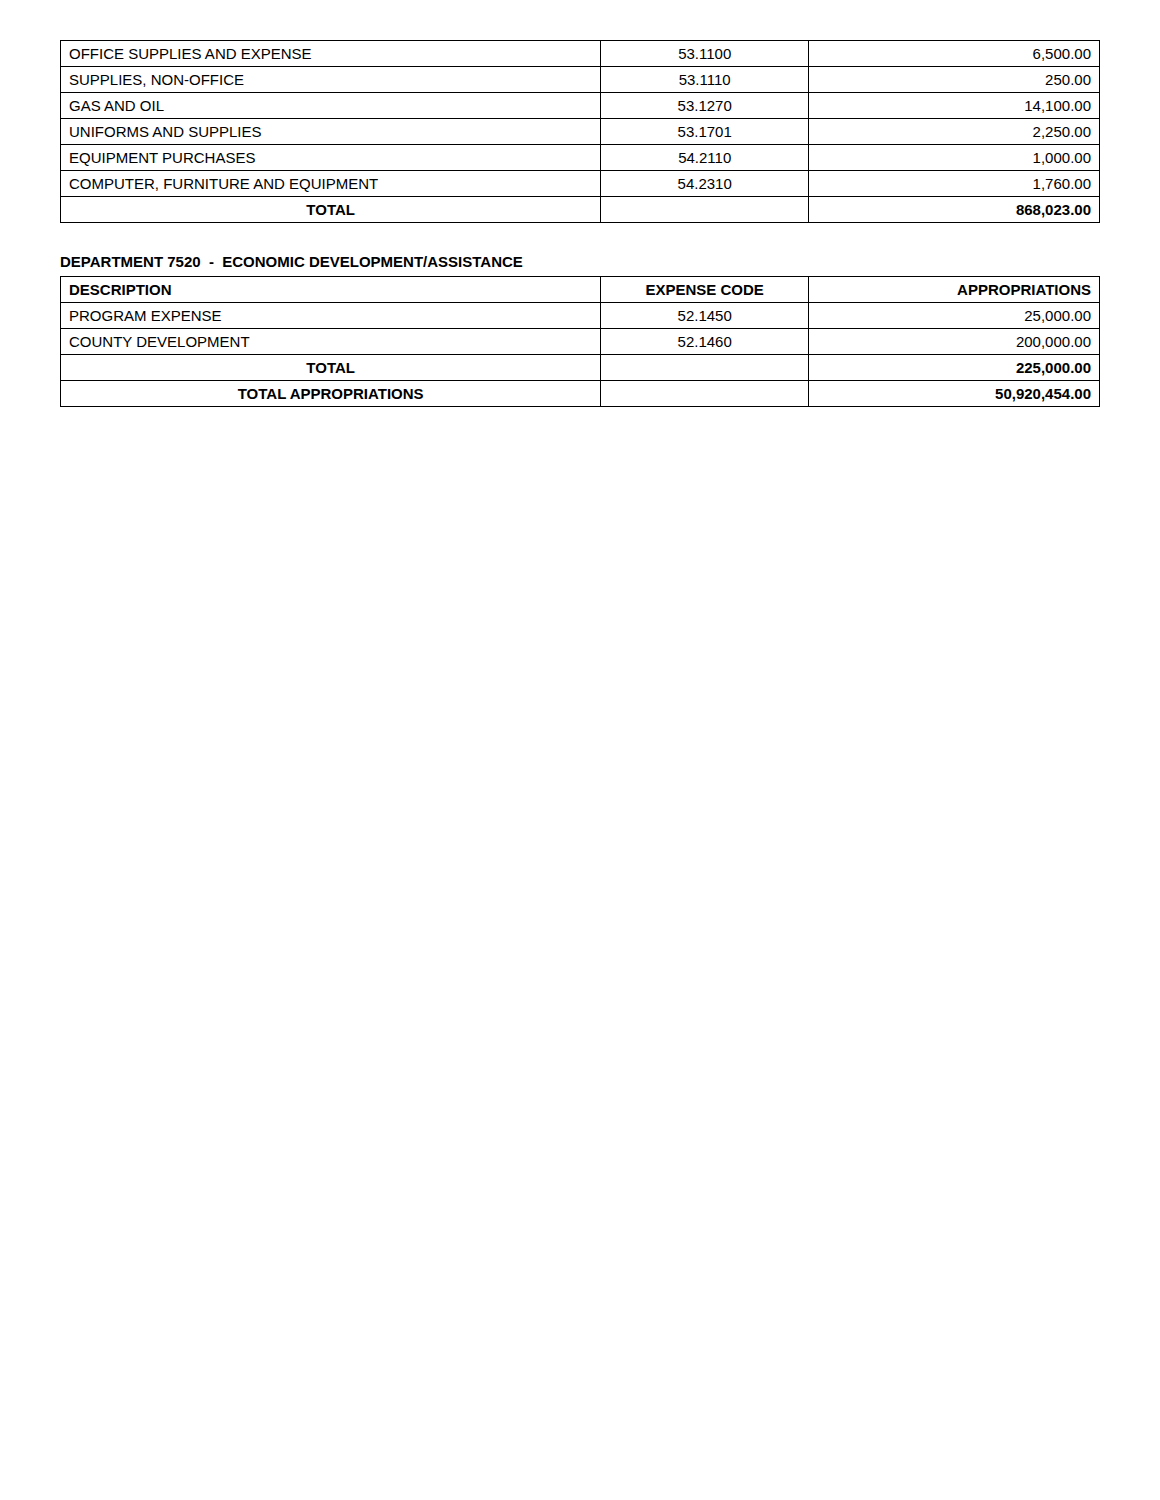| OFFICE SUPPLIES AND EXPENSE | 53.1100 | 6,500.00 |
| SUPPLIES, NON-OFFICE | 53.1110 | 250.00 |
| GAS AND OIL | 53.1270 | 14,100.00 |
| UNIFORMS AND SUPPLIES | 53.1701 | 2,250.00 |
| EQUIPMENT PURCHASES | 54.2110 | 1,000.00 |
| COMPUTER, FURNITURE AND EQUIPMENT | 54.2310 | 1,760.00 |
| TOTAL | | 868,023.00 |
DEPARTMENT 7520 - ECONOMIC DEVELOPMENT/ASSISTANCE
| DESCRIPTION | EXPENSE CODE | APPROPRIATIONS |
| --- | --- | --- |
| PROGRAM EXPENSE | 52.1450 | 25,000.00 |
| COUNTY DEVELOPMENT | 52.1460 | 200,000.00 |
| TOTAL | | 225,000.00 |
| TOTAL APPROPRIATIONS | | 50,920,454.00 |